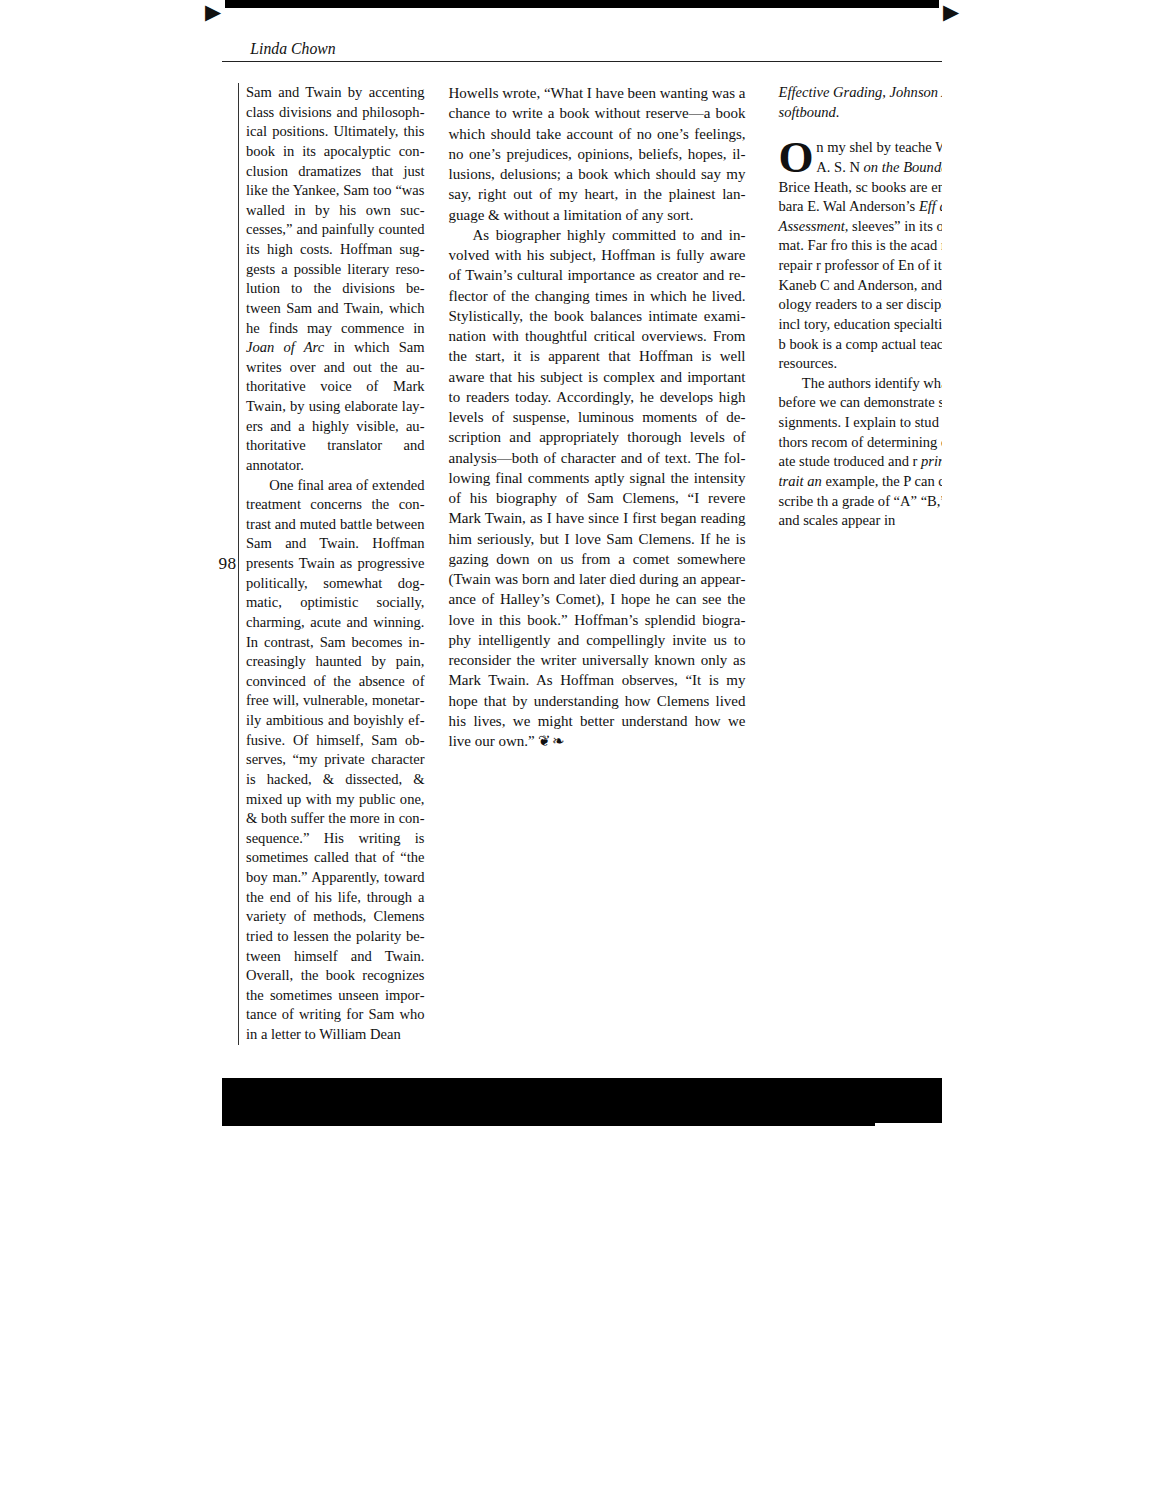Linda Chown
98
Sam and Twain by accenting class divisions and philosophical positions. Ultimately, this book in its apocalyptic conclusion dramatizes that just like the Yankee, Sam too “was walled in by his own successes,” and painfully counted its high costs. Hoffman suggests a possible literary resolution to the divisions between Sam and Twain, which he finds may commence in Joan of Arc in which Sam writes over and out the authoritative voice of Mark Twain, by using elaborate layers and a highly visible, authoritative translator and annotator.
One final area of extended treatment concerns the contrast and muted battle between Sam and Twain. Hoffman presents Twain as progressive politically, somewhat dogmatic, optimistic socially, charming, acute and winning. In contrast, Sam becomes increasingly haunted by pain, convinced of the absence of free will, vulnerable, monetarily ambitious and boyishly effusive. Of himself, Sam observes, “my private character is hacked, & dissected, & mixed up with my public one, & both suffer the more in consequence.” His writing is sometimes called that of “the boy man.” Apparently, toward the end of his life, through a variety of methods, Clemens tried to lessen the polarity between himself and Twain. Overall, the book recognizes the sometimes unseen importance of writing for Sam who in a letter to William Dean
Howells wrote, “What I have been wanting was a chance to write a book without reserve—a book which should take account of no one’s feelings, no one’s prejudices, opinions, beliefs, hopes, illusions, delusions; a book which should say my say, right out of my heart, in the plainest language & without a limitation of any sort.
As biographer highly committed to and involved with his subject, Hoffman is fully aware of Twain’s cultural importance as creator and reflector of the changing times in which he lived. Stylistically, the book balances intimate examination with thoughtful critical overviews. From the start, it is apparent that Hoffman is well aware that his subject is complex and important to readers today. Accordingly, he develops high levels of suspense, luminous moments of description and appropriately thorough levels of analysis—both of character and of text. The following final comments aptly signal the intensity of his biography of Sam Clemens, “I revere Mark Twain, as I have since I first began reading him seriously, but I love Sam Clemens. If he is gazing down on us from a comet somewhere (Twain was born and later died during an appearance of Halley’s Comet), I hope he can see the love in this book.” Hoffman’s splendid biography intelligently and compellingly invite us to reconsider the writer universally known only as Mark Twain. As Hoffman observes, “It is my hope that by understanding how Clemens lived his lives, we might better understand how we live our own.” ❦❧
Effective Grading, Johnson And softbound.
On my shel by teache Warner, A. S. N on the Boundar Brice Heath, sc books are enga bara E. Wal Anderson’s Eff and Assessment, sleeves” in its o format. Far fro this is the acad rolla repair r professor of En of its Kaneb C and Anderson, and a biology readers to a ser disciplines, incl tory, education specialties of b book is a comp actual teaching resources.
The authors identify what i before we can demonstrate su assignments. I explain to stud authors recom of determining evaluate stude troduced and r primary trait an example, the P can describe th a grade of “A” “B,” “C,” and scales appear in
▶
▶